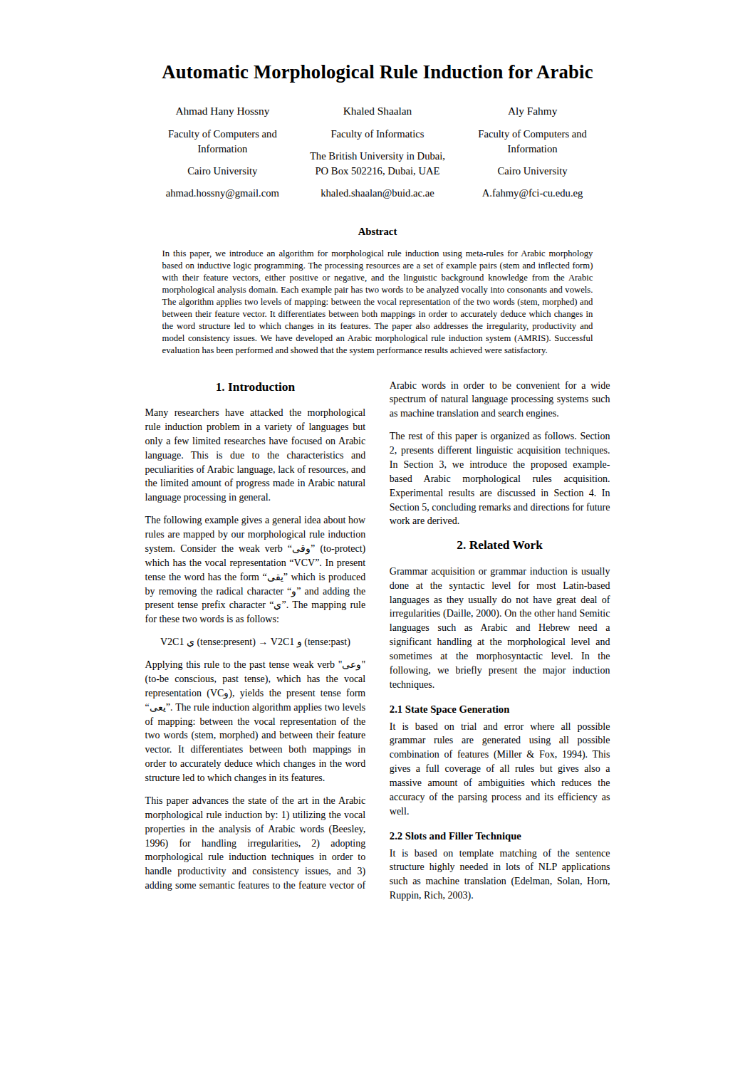Automatic Morphological Rule Induction for Arabic
| Ahmad Hany Hossny Faculty of Computers and Information Cairo University ahmad.hossny@gmail.com | Khaled Shaalan Faculty of Informatics The British University in Dubai, PO Box 502216, Dubai, UAE khaled.shaalan@buid.ac.ae | Aly Fahmy Faculty of Computers and Information Cairo University A.fahmy@fci-cu.edu.eg |
Abstract
In this paper, we introduce an algorithm for morphological rule induction using meta-rules for Arabic morphology based on inductive logic programming. The processing resources are a set of example pairs (stem and inflected form) with their feature vectors, either positive or negative, and the linguistic background knowledge from the Arabic morphological analysis domain. Each example pair has two words to be analyzed vocally into consonants and vowels. The algorithm applies two levels of mapping: between the vocal representation of the two words (stem, morphed) and between their feature vector. It differentiates between both mappings in order to accurately deduce which changes in the word structure led to which changes in its features. The paper also addresses the irregularity, productivity and model consistency issues. We have developed an Arabic morphological rule induction system (AMRIS). Successful evaluation has been performed and showed that the system performance results achieved were satisfactory.
1. Introduction
Many researchers have attacked the morphological rule induction problem in a variety of languages but only a few limited researches have focused on Arabic language. This is due to the characteristics and peculiarities of Arabic language, lack of resources, and the limited amount of progress made in Arabic natural language processing in general.
The following example gives a general idea about how rules are mapped by our morphological rule induction system. Consider the weak verb “وقى” (to-protect) which has the vocal representation “VCV”. In present tense the word has the form “يقى” which is produced by removing the radical character “و” and adding the present tense prefix character “ي”. The mapping rule for these two words is as follows:
V2C1 ي (tense:present) → V2C1 و (tense:past)
Applying this rule to the past tense weak verb "وعى"(to-be conscious, past tense), which has the vocal representation (VCو), yields the present tense form “يعى”. The rule induction algorithm applies two levels of mapping: between the vocal representation of the two words (stem, morphed) and between their feature vector. It differentiates between both mappings in order to accurately deduce which changes in the word structure led to which changes in its features.
This paper advances the state of the art in the Arabic morphological rule induction by: 1) utilizing the vocal properties in the analysis of Arabic words (Beesley, 1996) for handling irregularities, 2) adopting morphological rule induction techniques in order to handle productivity and consistency issues, and 3) adding some semantic features to the feature vector of Arabic words in order to be convenient for a wide spectrum of natural language processing systems such as machine translation and search engines.
The rest of this paper is organized as follows. Section 2, presents different linguistic acquisition techniques. In Section 3, we introduce the proposed example-based Arabic morphological rules acquisition. Experimental results are discussed in Section 4. In Section 5, concluding remarks and directions for future work are derived.
2. Related Work
Grammar acquisition or grammar induction is usually done at the syntactic level for most Latin-based languages as they usually do not have great deal of irregularities (Daille, 2000). On the other hand Semitic languages such as Arabic and Hebrew need a significant handling at the morphological level and sometimes at the morphosyntactic level. In the following, we briefly present the major induction techniques.
2.1 State Space Generation
It is based on trial and error where all possible grammar rules are generated using all possible combination of features (Miller & Fox, 1994). This gives a full coverage of all rules but gives also a massive amount of ambiguities which reduces the accuracy of the parsing process and its efficiency as well.
2.2 Slots and Filler Technique
It is based on template matching of the sentence structure highly needed in lots of NLP applications such as machine translation (Edelman, Solan, Horn, Ruppin, Rich, 2003).